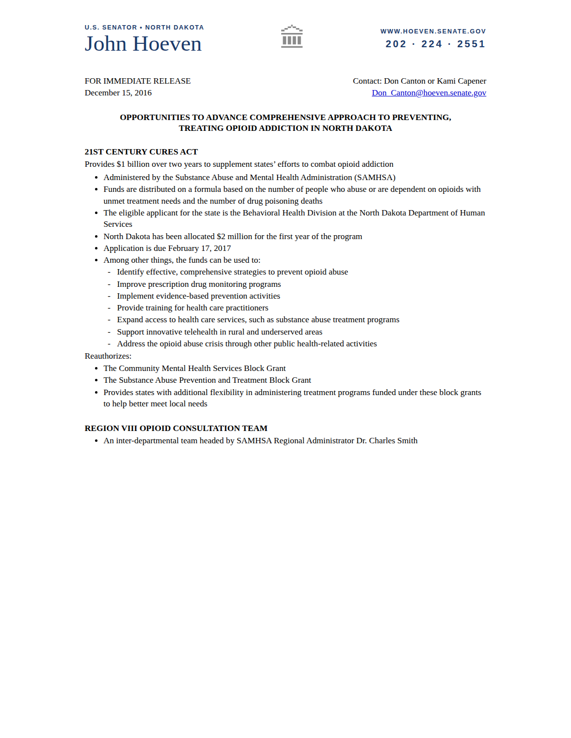U.S. SENATOR • NORTH DAKOTA
John Hoeven
🏛
WWW.HOEVEN.SENATE.GOV
202 · 224 · 2551
FOR IMMEDIATE RELEASE
December 15, 2016
Contact: Don Canton or Kami Capener
Don_Canton@hoeven.senate.gov
Opportunities to Advance Comprehensive Approach to Preventing, Treating Opioid Addiction in North Dakota
21st Century Cures Act
Provides $1 billion over two years to supplement states’ efforts to combat opioid addiction
Administered by the Substance Abuse and Mental Health Administration (SAMHSA)
Funds are distributed on a formula based on the number of people who abuse or are dependent on opioids with unmet treatment needs and the number of drug poisoning deaths
The eligible applicant for the state is the Behavioral Health Division at the North Dakota Department of Human Services
North Dakota has been allocated $2 million for the first year of the program
Application is due February 17, 2017
Among other things, the funds can be used to:
Identify effective, comprehensive strategies to prevent opioid abuse
Improve prescription drug monitoring programs
Implement evidence-based prevention activities
Provide training for health care practitioners
Expand access to health care services, such as substance abuse treatment programs
Support innovative telehealth in rural and underserved areas
Address the opioid abuse crisis through other public health-related activities
Reauthorizes:
The Community Mental Health Services Block Grant
The Substance Abuse Prevention and Treatment Block Grant
Provides states with additional flexibility in administering treatment programs funded under these block grants to help better meet local needs
Region VIII Opioid Consultation Team
An inter-departmental team headed by SAMHSA Regional Administrator Dr. Charles Smith